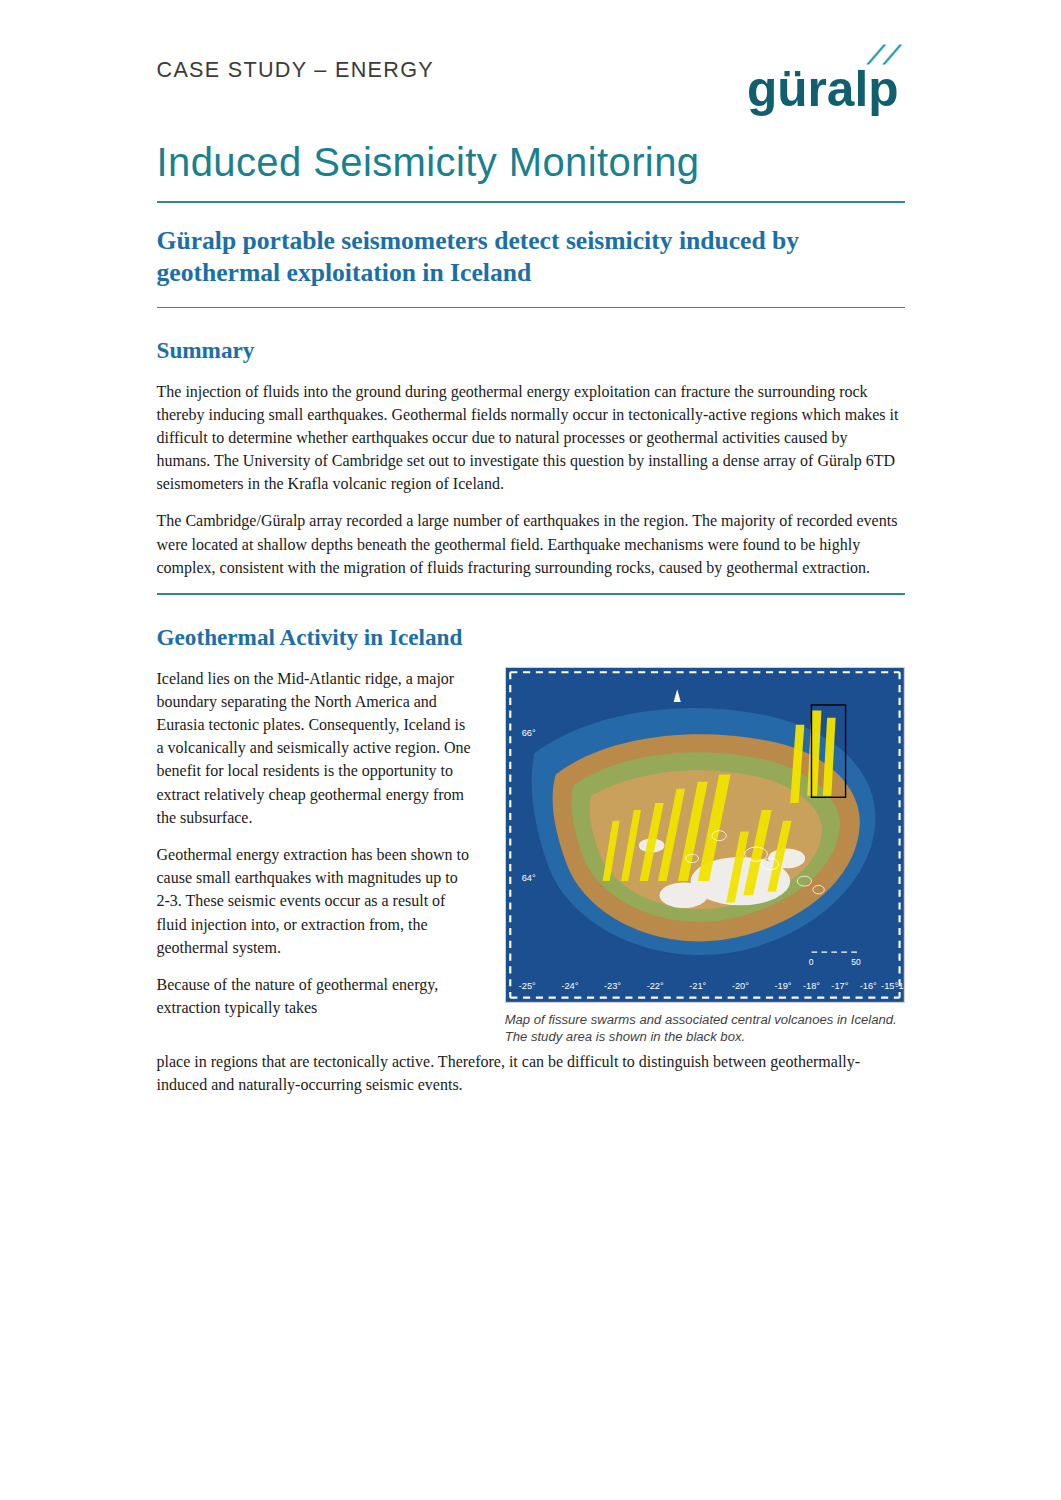CASE STUDY – ENERGY
⟋⟋ güralp
Induced Seismicity Monitoring
Güralp portable seismometers detect seismicity induced by geothermal exploitation in Iceland
Summary
The injection of fluids into the ground during geothermal energy exploitation can fracture the surrounding rock thereby inducing small earthquakes. Geothermal fields normally occur in tectonically-active regions which makes it difficult to determine whether earthquakes occur due to natural processes or geothermal activities caused by humans. The University of Cambridge set out to investigate this question by installing a dense array of Güralp 6TD seismometers in the Krafla volcanic region of Iceland.
The Cambridge/Güralp array recorded a large number of earthquakes in the region. The majority of recorded events were located at shallow depths beneath the geothermal field. Earthquake mechanisms were found to be highly complex, consistent with the migration of fluids fracturing surrounding rocks, caused by geothermal extraction.
Geothermal Activity in Iceland
Iceland lies on the Mid-Atlantic ridge, a major boundary separating the North America and Eurasia tectonic plates. Consequently, Iceland is a volcanically and seismically active region. One benefit for local residents is the opportunity to extract relatively cheap geothermal energy from the subsurface.
Geothermal energy extraction has been shown to cause small earthquakes with magnitudes up to 2-3. These seismic events occur as a result of fluid injection into, or extraction from, the geothermal system.
Because of the nature of geothermal energy, extraction typically takes
66° 64° -25° -24° -23° -22° -21° -20° -19° -18° -17° -16° -15° -1 0 50
Map of fissure swarms and associated central volcanoes in Iceland. The study area is shown in the black box.
place in regions that are tectonically active. Therefore, it can be difficult to distinguish between geothermally-induced and naturally-occurring seismic events.